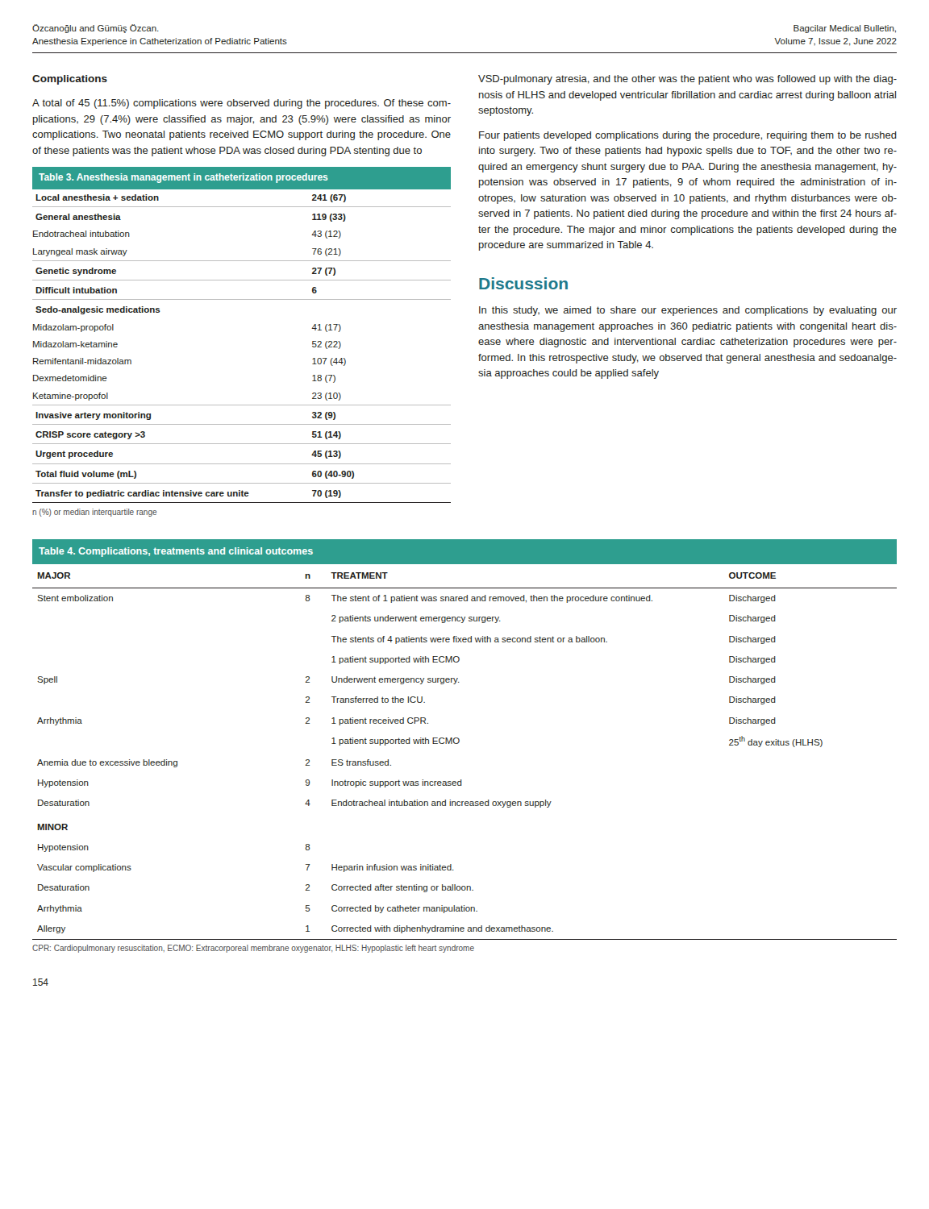Özcanoğlu and Gümüş Özcan.
Anesthesia Experience in Catheterization of Pediatric Patients
Bagcilar Medical Bulletin,
Volume 7, Issue 2, June 2022
Complications
A total of 45 (11.5%) complications were observed during the procedures. Of these complications, 29 (7.4%) were classified as major, and 23 (5.9%) were classified as minor complications. Two neonatal patients received ECMO support during the procedure. One of these patients was the patient whose PDA was closed during PDA stenting due to
Table 3. Anesthesia management in catheterization procedures
| Local anesthesia + sedation | 241 (67) |
| General anesthesia | 119 (33) |
| Endotracheal intubation | 43 (12) |
| Laryngeal mask airway | 76 (21) |
| Genetic syndrome | 27 (7) |
| Difficult intubation | 6 |
| Sedo-analgesic medications | |
| Midazolam-propofol | 41 (17) |
| Midazolam-ketamine | 52 (22) |
| Remifentanil-midazolam | 107 (44) |
| Dexmedetomidine | 18 (7) |
| Ketamine-propofol | 23 (10) |
| Invasive artery monitoring | 32 (9) |
| CRISP score category >3 | 51 (14) |
| Urgent procedure | 45 (13) |
| Total fluid volume (mL) | 60 (40-90) |
| Transfer to pediatric cardiac intensive care unite | 70 (19) |
n (%) or median interquartile range
VSD-pulmonary atresia, and the other was the patient who was followed up with the diagnosis of HLHS and developed ventricular fibrillation and cardiac arrest during balloon atrial septostomy.
Four patients developed complications during the procedure, requiring them to be rushed into surgery. Two of these patients had hypoxic spells due to TOF, and the other two required an emergency shunt surgery due to PAA. During the anesthesia management, hypotension was observed in 17 patients, 9 of whom required the administration of inotropes, low saturation was observed in 10 patients, and rhythm disturbances were observed in 7 patients. No patient died during the procedure and within the first 24 hours after the procedure. The major and minor complications the patients developed during the procedure are summarized in Table 4.
Discussion
In this study, we aimed to share our experiences and complications by evaluating our anesthesia management approaches in 360 pediatric patients with congenital heart disease where diagnostic and interventional cardiac catheterization procedures were performed. In this retrospective study, we observed that general anesthesia and sedoanalgesia approaches could be applied safely
Table 4. Complications, treatments and clinical outcomes
| MAJOR | n | TREATMENT | OUTCOME |
| --- | --- | --- | --- |
| Stent embolization | 8 | The stent of 1 patient was snared and removed, then the procedure continued. | Discharged |
| | | 2 patients underwent emergency surgery. | Discharged |
| | | The stents of 4 patients were fixed with a second stent or a balloon. | Discharged |
| | | 1 patient supported with ECMO | Discharged |
| Spell | 2 | Underwent emergency surgery. | Discharged |
| | 2 | Transferred to the ICU. | Discharged |
| Arrhythmia | 2 | 1 patient received CPR. | Discharged |
| | | 1 patient supported with ECMO | 25 th day exitus (HLHS) |
| Anemia due to excessive bleeding | 2 | ES transfused. | |
| Hypotension | 9 | Inotropic support was increased | |
| Desaturation | 4 | Endotracheal intubation and increased oxygen supply | |
| MINOR | | | |
| Hypotension | 8 | | |
| Vascular complications | 7 | Heparin infusion was initiated. | |
| Desaturation | 2 | Corrected after stenting or balloon. | |
| Arrhythmia | 5 | Corrected by catheter manipulation. | |
| Allergy | 1 | Corrected with diphenhydramine and dexamethasone. | |
CPR: Cardiopulmonary resuscitation, ECMO: Extracorporeal membrane oxygenator, HLHS: Hypoplastic left heart syndrome
154